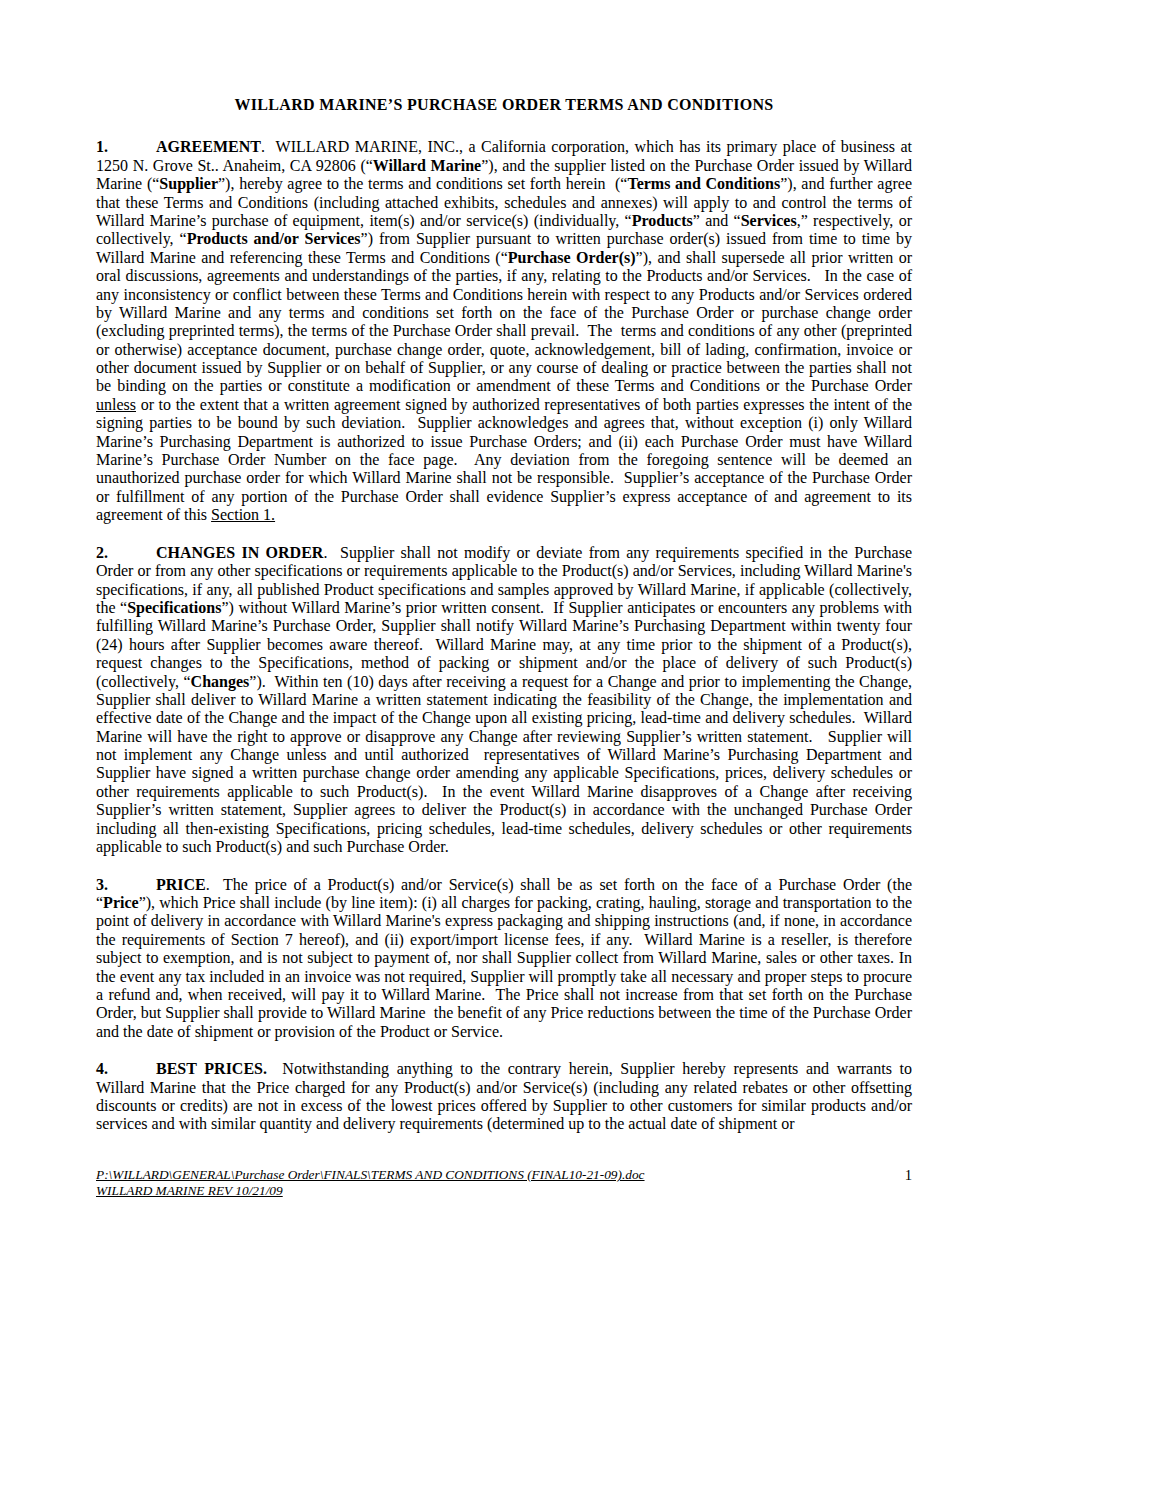WILLARD MARINE’S PURCHASE ORDER TERMS AND CONDITIONS
1. AGREEMENT. WILLARD MARINE, INC., a California corporation, which has its primary place of business at 1250 N. Grove St.. Anaheim, CA 92806 (“Willard Marine”), and the supplier listed on the Purchase Order issued by Willard Marine (“Supplier”), hereby agree to the terms and conditions set forth herein (“Terms and Conditions”), and further agree that these Terms and Conditions (including attached exhibits, schedules and annexes) will apply to and control the terms of Willard Marine’s purchase of equipment, item(s) and/or service(s) (individually, “Products” and “Services,” respectively, or collectively, “Products and/or Services”) from Supplier pursuant to written purchase order(s) issued from time to time by Willard Marine and referencing these Terms and Conditions (“Purchase Order(s)”), and shall supersede all prior written or oral discussions, agreements and understandings of the parties, if any, relating to the Products and/or Services. In the case of any inconsistency or conflict between these Terms and Conditions herein with respect to any Products and/or Services ordered by Willard Marine and any terms and conditions set forth on the face of the Purchase Order or purchase change order (excluding preprinted terms), the terms of the Purchase Order shall prevail. The terms and conditions of any other (preprinted or otherwise) acceptance document, purchase change order, quote, acknowledgement, bill of lading, confirmation, invoice or other document issued by Supplier or on behalf of Supplier, or any course of dealing or practice between the parties shall not be binding on the parties or constitute a modification or amendment of these Terms and Conditions or the Purchase Order unless or to the extent that a written agreement signed by authorized representatives of both parties expresses the intent of the signing parties to be bound by such deviation. Supplier acknowledges and agrees that, without exception (i) only Willard Marine’s Purchasing Department is authorized to issue Purchase Orders; and (ii) each Purchase Order must have Willard Marine’s Purchase Order Number on the face page. Any deviation from the foregoing sentence will be deemed an unauthorized purchase order for which Willard Marine shall not be responsible. Supplier’s acceptance of the Purchase Order or fulfillment of any portion of the Purchase Order shall evidence Supplier’s express acceptance of and agreement to its agreement of this Section 1.
2. CHANGES IN ORDER. Supplier shall not modify or deviate from any requirements specified in the Purchase Order or from any other specifications or requirements applicable to the Product(s) and/or Services, including Willard Marine's specifications, if any, all published Product specifications and samples approved by Willard Marine, if applicable (collectively, the “Specifications”) without Willard Marine’s prior written consent. If Supplier anticipates or encounters any problems with fulfilling Willard Marine’s Purchase Order, Supplier shall notify Willard Marine’s Purchasing Department within twenty four (24) hours after Supplier becomes aware thereof. Willard Marine may, at any time prior to the shipment of a Product(s), request changes to the Specifications, method of packing or shipment and/or the place of delivery of such Product(s) (collectively, “Changes”). Within ten (10) days after receiving a request for a Change and prior to implementing the Change, Supplier shall deliver to Willard Marine a written statement indicating the feasibility of the Change, the implementation and effective date of the Change and the impact of the Change upon all existing pricing, lead-time and delivery schedules. Willard Marine will have the right to approve or disapprove any Change after reviewing Supplier’s written statement. Supplier will not implement any Change unless and until authorized representatives of Willard Marine’s Purchasing Department and Supplier have signed a written purchase change order amending any applicable Specifications, prices, delivery schedules or other requirements applicable to such Product(s). In the event Willard Marine disapproves of a Change after receiving Supplier’s written statement, Supplier agrees to deliver the Product(s) in accordance with the unchanged Purchase Order including all then-existing Specifications, pricing schedules, lead-time schedules, delivery schedules or other requirements applicable to such Product(s) and such Purchase Order.
3. PRICE. The price of a Product(s) and/or Service(s) shall be as set forth on the face of a Purchase Order (the “Price”), which Price shall include (by line item): (i) all charges for packing, crating, hauling, storage and transportation to the point of delivery in accordance with Willard Marine's express packaging and shipping instructions (and, if none, in accordance the requirements of Section 7 hereof), and (ii) export/import license fees, if any. Willard Marine is a reseller, is therefore subject to exemption, and is not subject to payment of, nor shall Supplier collect from Willard Marine, sales or other taxes. In the event any tax included in an invoice was not required, Supplier will promptly take all necessary and proper steps to procure a refund and, when received, will pay it to Willard Marine. The Price shall not increase from that set forth on the Purchase Order, but Supplier shall provide to Willard Marine the benefit of any Price reductions between the time of the Purchase Order and the date of shipment or provision of the Product or Service.
4. BEST PRICES. Notwithstanding anything to the contrary herein, Supplier hereby represents and warrants to Willard Marine that the Price charged for any Product(s) and/or Service(s) (including any related rebates or other offsetting discounts or credits) are not in excess of the lowest prices offered by Supplier to other customers for similar products and/or services and with similar quantity and delivery requirements (determined up to the actual date of shipment or
P:\WILLARD\GENERAL\Purchase Order\FINALS\TERMS AND CONDITIONS (FINAL10-21-09).doc WILLARD MARINE REV 10/21/09 1